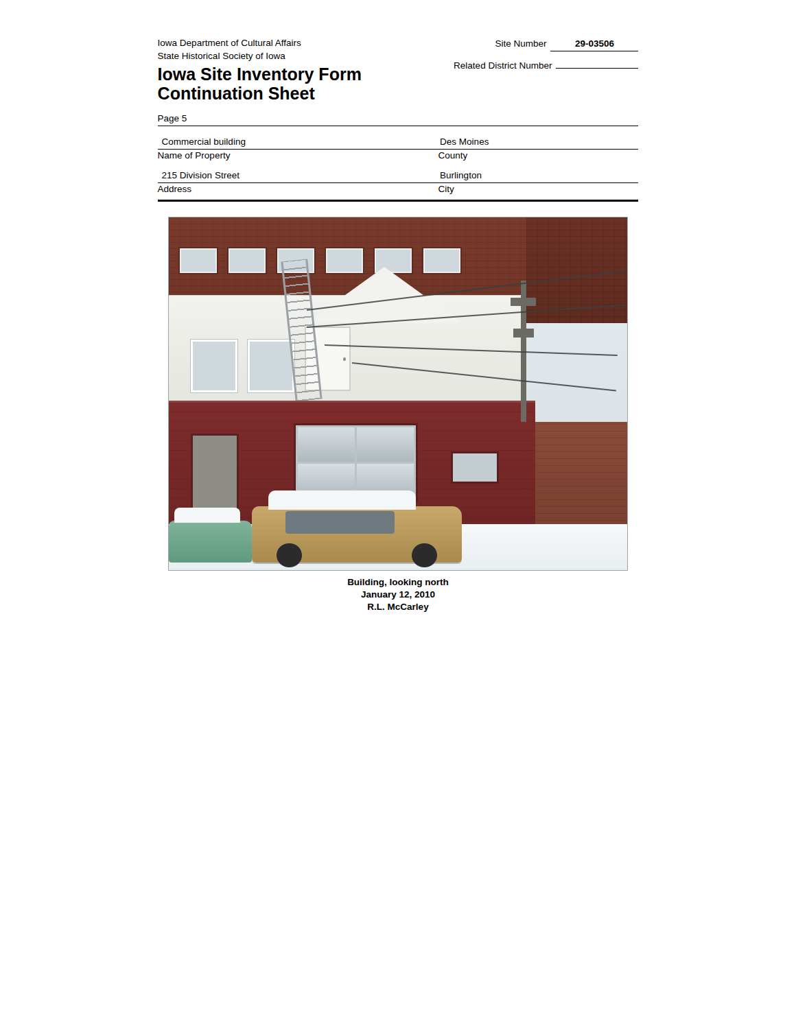Iowa Department of Cultural Affairs
State Historical Society of Iowa
Iowa Site Inventory Form
Continuation Sheet
Site Number 29-03506
Related District Number
Page 5
Commercial building
Des Moines
Name of Property
County
215 Division Street
Burlington
Address
City
Building, looking north
January 12, 2010
R.L. McCarley